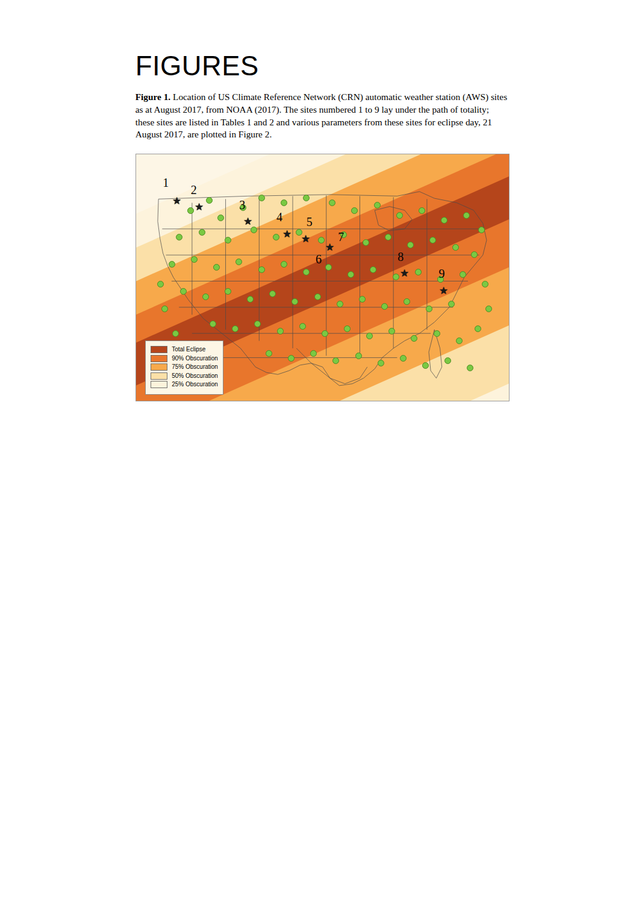FIGURES
Figure 1. Location of US Climate Reference Network (CRN) automatic weather station (AWS) sites as at August 2017, from NOAA (2017). The sites numbered 1 to 9 lay under the path of totality; these sites are listed in Tables 1 and 2 and various parameters from these sites for eclipse day, 21 August 2017, are plotted in Figure 2.
1
2
3
4
5
6
7
8
9
Total Eclipse
90% Obscuration
75% Obscuration
50% Obscuration
25% Obscuration